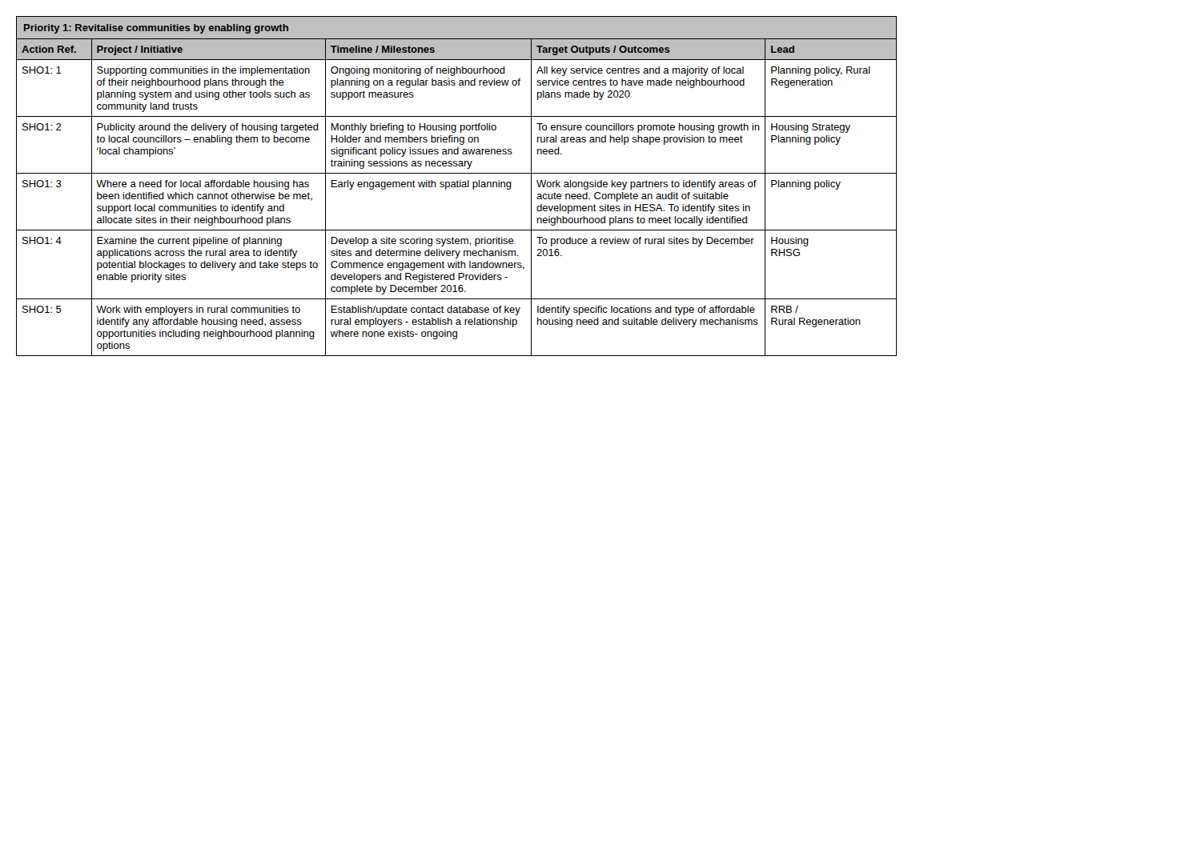Priority 1: Revitalise communities by enabling growth
| Action Ref. | Project / Initiative | Timeline / Milestones | Target Outputs / Outcomes | Lead |
| --- | --- | --- | --- | --- |
| SHO1: 1 | Supporting communities in the implementation of their neighbourhood plans through the planning system and using other tools such as community land trusts | Ongoing monitoring of neighbourhood planning on a regular basis and review of support measures | All key service centres and a majority of local service centres to have made neighbourhood plans made by 2020 | Planning policy, Rural Regeneration |
| SHO1: 2 | Publicity around the delivery of housing targeted to local councillors – enabling them to become ‘local champions’ | Monthly briefing to Housing portfolio Holder and members briefing on significant policy issues and awareness training sessions as necessary | To ensure councillors promote housing growth in rural areas and help shape provision to meet need. | Housing Strategy Planning policy |
| SHO1: 3 | Where a need for local affordable housing has been identified which cannot otherwise be met, support local communities to identify and allocate sites in their neighbourhood plans | Early engagement with spatial planning | Work alongside key partners to identify areas of acute need. Complete an audit of suitable development sites in HESA. To identify sites in neighbourhood plans to meet locally identified | Planning policy |
| SHO1: 4 | Examine the current pipeline of planning applications across the rural area to identify potential blockages to delivery and take steps to enable priority sites | Develop a site scoring system, prioritise sites and determine delivery mechanism. Commence engagement with landowners, developers and Registered Providers - complete by December 2016. | To produce a review of rural sites by December 2016. | Housing RHSG |
| SHO1: 5 | Work with employers in rural communities to identify any affordable housing need, assess opportunities including neighbourhood planning options | Establish/update contact database of key rural employers - establish a relationship where none exists- ongoing | Identify specific locations and type of affordable housing need and suitable delivery mechanisms | RRB / Rural Regeneration |